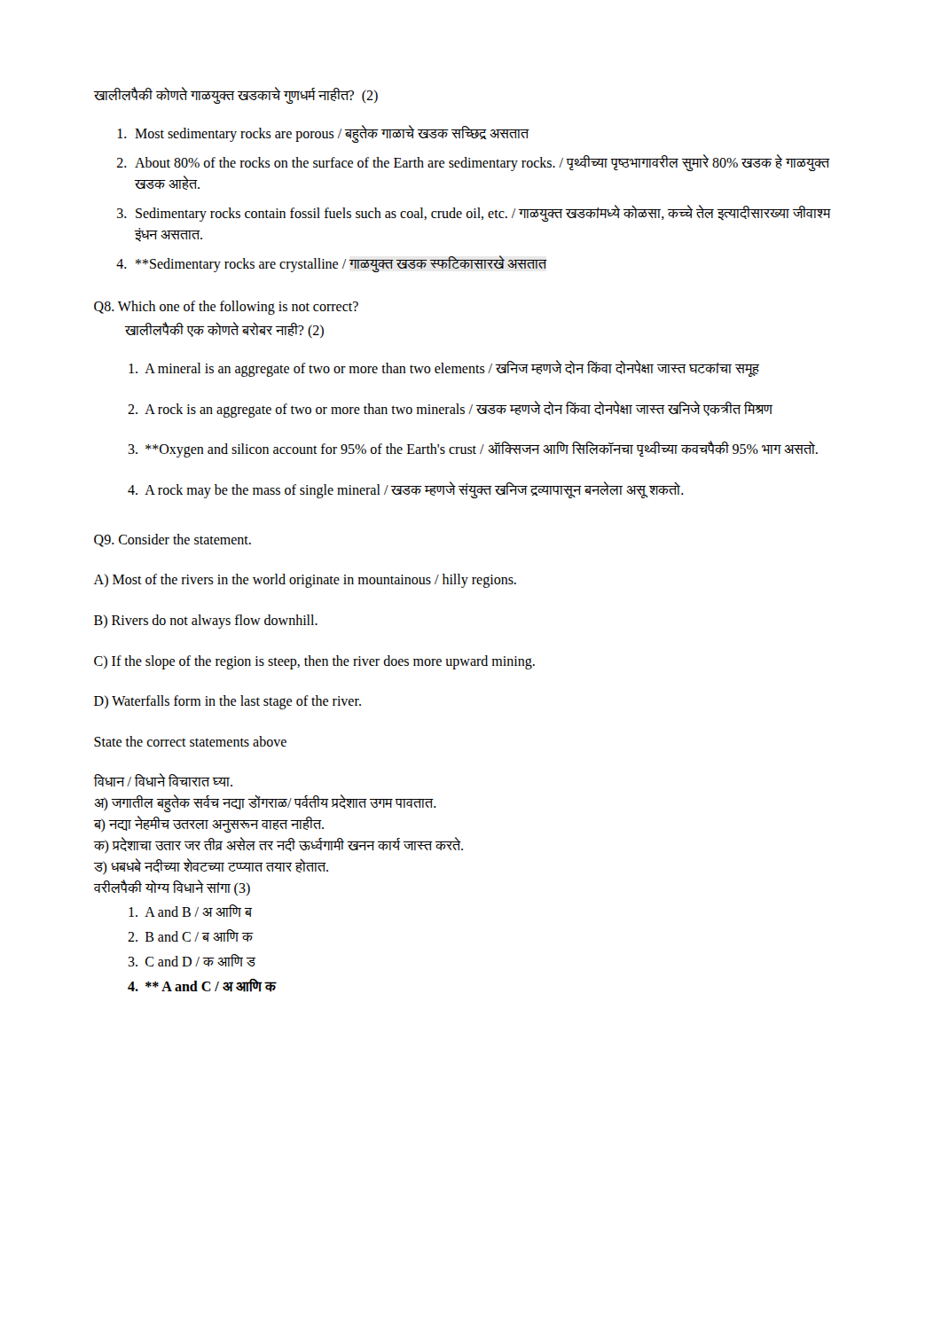खालीलपैकी कोणते गाळयुक्त खडकाचे गुणधर्म नाहीत? (2)
Most sedimentary rocks are porous / बहुतेक गाळाचे खडक सच्छिद्र असतात
About 80% of the rocks on the surface of the Earth are sedimentary rocks. / पृथ्वीच्या पृष्ठभागावरील सुमारे 80% खडक हे गाळयुक्त खडक आहेत.
Sedimentary rocks contain fossil fuels such as coal, crude oil, etc. / गाळयुक्त खडकांमध्ये कोळसा, कच्चे तेल इत्यादीसारख्या जीवाश्म इंधन असतात.
**Sedimentary rocks are crystalline / गाळयुक्त खडक स्फटिकासारखे असतात
Q8. Which one of the following is not correct?
खालीलपैकी एक कोणते बरोबर नाही? (2)
A mineral is an aggregate of two or more than two elements / खनिज म्हणजे दोन किंवा दोनपेक्षा जास्त घटकांचा समूह
A rock is an aggregate of two or more than two minerals / खडक म्हणजे दोन किंवा दोनपेक्षा जास्त खनिजे एकत्रीत मिश्रण
**Oxygen and silicon account for 95% of the Earth's crust / ऑक्सिजन आणि सिलिकॉनचा पृथ्वीच्या कवचपैकी 95% भाग असतो.
A rock may be the mass of single mineral / खडक म्हणजे संयुक्त खनिज द्रव्यापासून बनलेला असू शकतो.
Q9. Consider the statement.
A) Most of the rivers in the world originate in mountainous / hilly regions.
B) Rivers do not always flow downhill.
C) If the slope of the region is steep, then the river does more upward mining.
D) Waterfalls form in the last stage of the river.
State the correct statements above
विधान / विधाने विचारात घ्या.
अ) जगातील बहुतेक सर्वच नद्या डोंगराळ/ पर्वतीय प्रदेशात उगम पावतात.
ब) नद्या नेहमीच उतरला अनुसरून वाहत नाहीत.
क) प्रदेशाचा उतार जर तीव्र असेल तर नदी ऊर्ध्वगामी खनन कार्य जास्त करते.
ड) धबधबे नदीच्या शेवटच्या टप्प्यात तयार होतात.
वरीलपैकी योग्य विधाने सांगा (3)
A and B / अ आणि ब
B and C / ब आणि क
C and D / क आणि ड
** A and C / अ आणि क